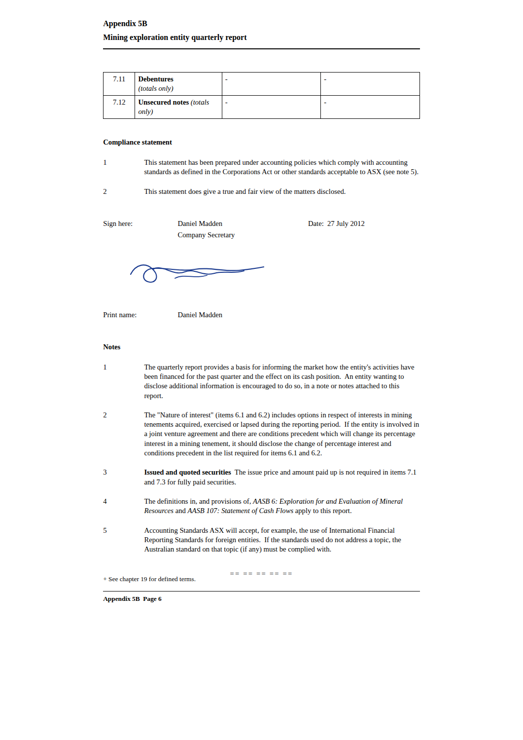Appendix 5B
Mining exploration entity quarterly report
| 7.11 | Debentures (totals only) | - | - |
| 7.12 | Unsecured notes (totals only) | - | - |
Compliance statement
1
This statement has been prepared under accounting policies which comply with accounting standards as defined in the Corporations Act or other standards acceptable to ASX (see note 5).
2
This statement does give a true and fair view of the matters disclosed.
Sign here:
Daniel Madden
Date: 27 July 2012
Company Secretary
Print name:
Daniel Madden
Notes
1
The quarterly report provides a basis for informing the market how the entity's activities have been financed for the past quarter and the effect on its cash position. An entity wanting to disclose additional information is encouraged to do so, in a note or notes attached to this report.
2
The "Nature of interest" (items 6.1 and 6.2) includes options in respect of interests in mining tenements acquired, exercised or lapsed during the reporting period. If the entity is involved in a joint venture agreement and there are conditions precedent which will change its percentage interest in a mining tenement, it should disclose the change of percentage interest and conditions precedent in the list required for items 6.1 and 6.2.
3
Issued and quoted securities The issue price and amount paid up is not required in items 7.1 and 7.3 for fully paid securities.
4
The definitions in, and provisions of, AASB 6: Exploration for and Evaluation of Mineral Resources and AASB 107: Statement of Cash Flows apply to this report.
5
Accounting Standards ASX will accept, for example, the use of International Financial Reporting Standards for foreign entities. If the standards used do not address a topic, the Australian standard on that topic (if any) must be complied with.
== == == == ==
+ See chapter 19 for defined terms.
Appendix 5B Page 6